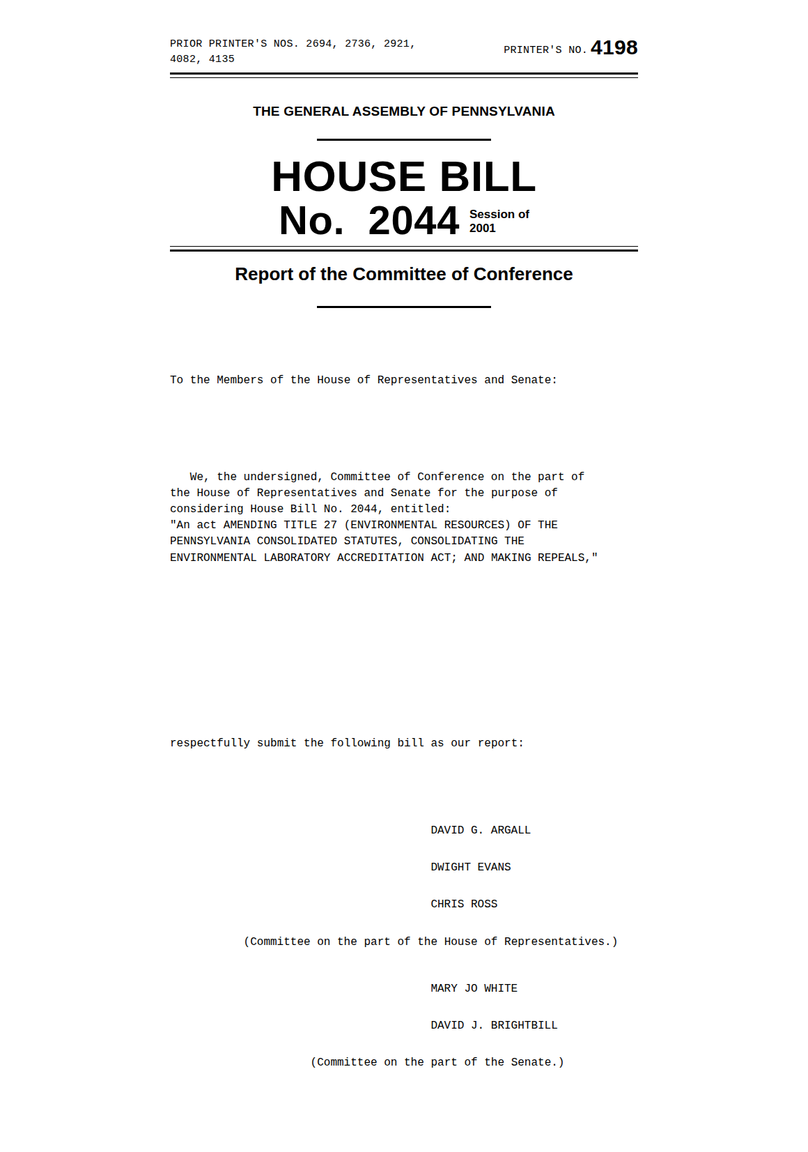PRIOR PRINTER'S NOS. 2694, 2736, 2921, 4082, 4135
PRINTER'S NO. 4198
THE GENERAL ASSEMBLY OF PENNSYLVANIA
HOUSE BILL
No. 2044
Session of
2001
Report of the Committee of Conference
To the Members of the House of Representatives and Senate:
We, the undersigned, Committee of Conference on the part of the House of Representatives and Senate for the purpose of considering House Bill No. 2044, entitled: "An act AMENDING TITLE 27 (ENVIRONMENTAL RESOURCES) OF THE PENNSYLVANIA CONSOLIDATED STATUTES, CONSOLIDATING THE ENVIRONMENTAL LABORATORY ACCREDITATION ACT; AND MAKING REPEALS,"
respectfully submit the following bill as our report:
DAVID G. ARGALL
DWIGHT EVANS
CHRIS ROSS
(Committee on the part of the House of Representatives.)
MARY JO WHITE
DAVID J. BRIGHTBILL
(Committee on the part of the Senate.)